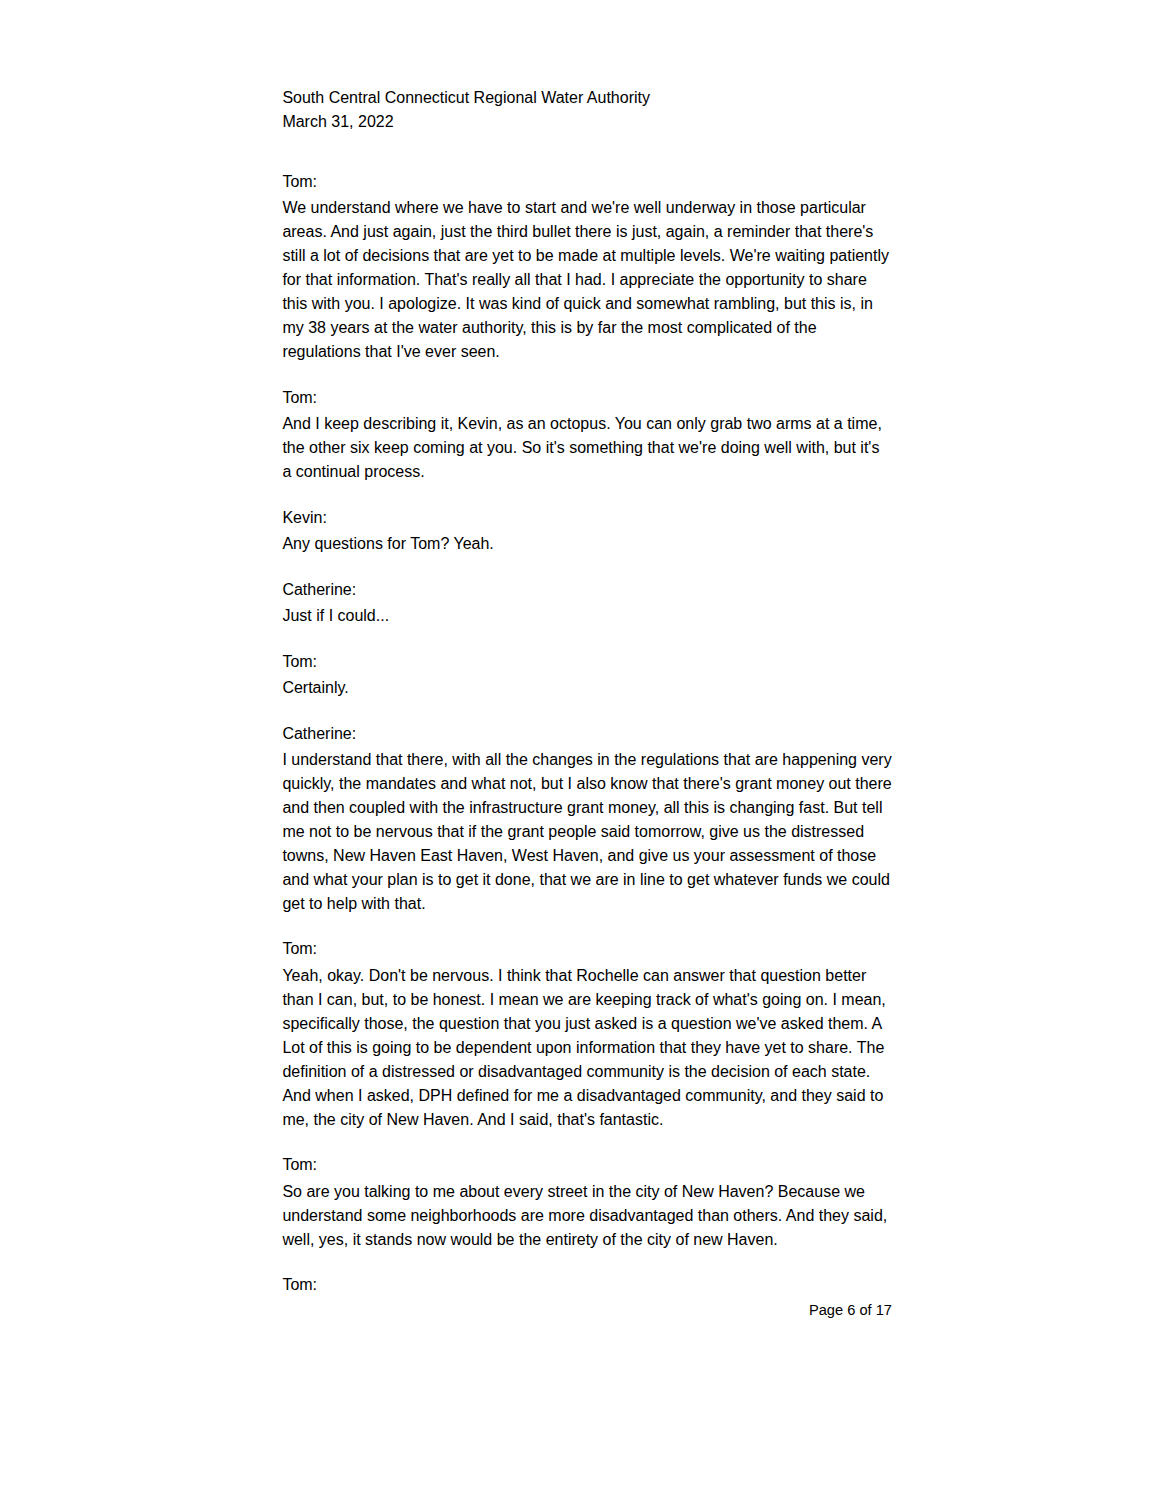South Central Connecticut Regional Water Authority March 31, 2022
Tom:
We understand where we have to start and we're well underway in those particular areas. And just again, just the third bullet there is just, again, a reminder that there's still a lot of decisions that are yet to be made at multiple levels. We're waiting patiently for that information. That's really all that I had. I appreciate the opportunity to share this with you. I apologize. It was kind of quick and somewhat rambling, but this is, in my 38 years at the water authority, this is by far the most complicated of the regulations that I've ever seen.
Tom:
And I keep describing it, Kevin, as an octopus. You can only grab two arms at a time, the other six keep coming at you. So it's something that we're doing well with, but it's a continual process.
Kevin:
Any questions for Tom? Yeah.
Catherine:
Just if I could...
Tom:
Certainly.
Catherine:
I understand that there, with all the changes in the regulations that are happening very quickly, the mandates and what not, but I also know that there's grant money out there and then coupled with the infrastructure grant money, all this is changing fast. But tell me not to be nervous that if the grant people said tomorrow, give us the distressed towns, New Haven East Haven, West Haven, and give us your assessment of those and what your plan is to get it done, that we are in line to get whatever funds we could get to help with that.
Tom:
Yeah, okay. Don't be nervous. I think that Rochelle can answer that question better than I can, but, to be honest. I mean we are keeping track of what's going on. I mean, specifically those, the question that you just asked is a question we've asked them. A Lot of this is going to be dependent upon information that they have yet to share. The definition of a distressed or disadvantaged community is the decision of each state. And when I asked, DPH defined for me a disadvantaged community, and they said to me, the city of New Haven. And I said, that's fantastic.
Tom:
So are you talking to me about every street in the city of New Haven? Because we understand some neighborhoods are more disadvantaged than others. And they said, well, yes, it stands now would be the entirety of the city of new Haven.
Tom:
Page 6 of 17